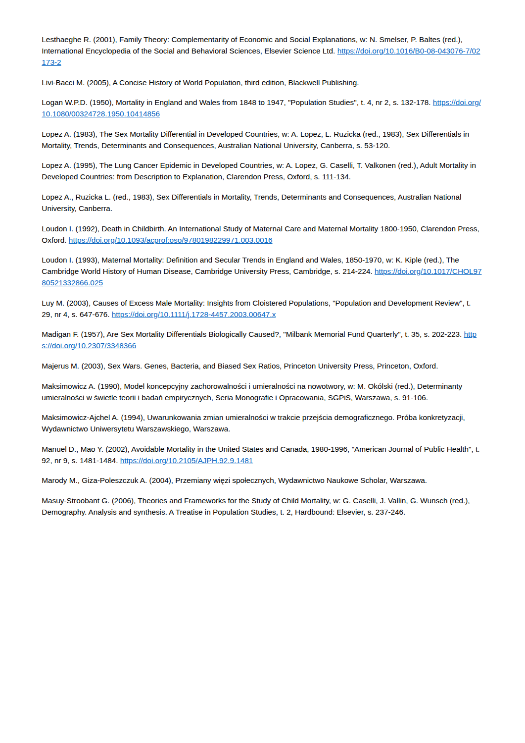Lesthaeghe R. (2001), Family Theory: Complementarity of Economic and Social Explanations, w: N. Smelser, P. Baltes (red.), International Encyclopedia of the Social and Behavioral Sciences, Elsevier Science Ltd. https://doi.org/10.1016/B0-08-043076-7/02173-2
Livi-Bacci M. (2005), A Concise History of World Population, third edition, Blackwell Publishing.
Logan W.P.D. (1950), Mortality in England and Wales from 1848 to 1947, "Population Studies", t. 4, nr 2, s. 132-178. https://doi.org/10.1080/00324728.1950.10414856
Lopez A. (1983), The Sex Mortality Differential in Developed Countries, w: A. Lopez, L. Ruzicka (red., 1983), Sex Differentials in Mortality, Trends, Determinants and Consequences, Australian National University, Canberra, s. 53-120.
Lopez A. (1995), The Lung Cancer Epidemic in Developed Countries, w: A. Lopez, G. Caselli, T. Valkonen (red.), Adult Mortality in Developed Countries: from Description to Explanation, Clarendon Press, Oxford, s. 111-134.
Lopez A., Ruzicka L. (red., 1983), Sex Differentials in Mortality, Trends, Determinants and Consequences, Australian National University, Canberra.
Loudon I. (1992), Death in Childbirth. An International Study of Maternal Care and Maternal Mortality 1800-1950, Clarendon Press, Oxford. https://doi.org/10.1093/acprof:oso/9780198229971.003.0016
Loudon I. (1993), Maternal Mortality: Definition and Secular Trends in England and Wales, 1850-1970, w: K. Kiple (red.), The Cambridge World History of Human Disease, Cambridge University Press, Cambridge, s. 214-224. https://doi.org/10.1017/CHOL9780521332866.025
Luy M. (2003), Causes of Excess Male Mortality: Insights from Cloistered Populations, "Population and Development Review", t. 29, nr 4, s. 647-676. https://doi.org/10.1111/j.1728-4457.2003.00647.x
Madigan F. (1957), Are Sex Mortality Differentials Biologically Caused?, "Milbank Memorial Fund Quarterly", t. 35, s. 202-223. https://doi.org/10.2307/3348366
Majerus M. (2003), Sex Wars. Genes, Bacteria, and Biased Sex Ratios, Princeton University Press, Princeton, Oxford.
Maksimowicz A. (1990), Model koncepcyjny zachorowalności i umieralności na nowotwory, w: M. Okólski (red.), Determinanty umieralności w świetle teorii i badań empirycznych, Seria Monografie i Opracowania, SGPiS, Warszawa, s. 91-106.
Maksimowicz-Ajchel A. (1994), Uwarunkowania zmian umieralności w trakcie przejścia demograficznego. Próba konkretyzacji, Wydawnictwo Uniwersytetu Warszawskiego, Warszawa.
Manuel D., Mao Y. (2002), Avoidable Mortality in the United States and Canada, 1980-1996, "American Journal of Public Health", t. 92, nr 9, s. 1481-1484. https://doi.org/10.2105/AJPH.92.9.1481
Marody M., Giza-Poleszczuk A. (2004), Przemiany więzi społecznych, Wydawnictwo Naukowe Scholar, Warszawa.
Masuy-Stroobant G. (2006), Theories and Frameworks for the Study of Child Mortality, w: G. Caselli, J. Vallin, G. Wunsch (red.), Demography. Analysis and synthesis. A Treatise in Population Studies, t. 2, Hardbound: Elsevier, s. 237-246.